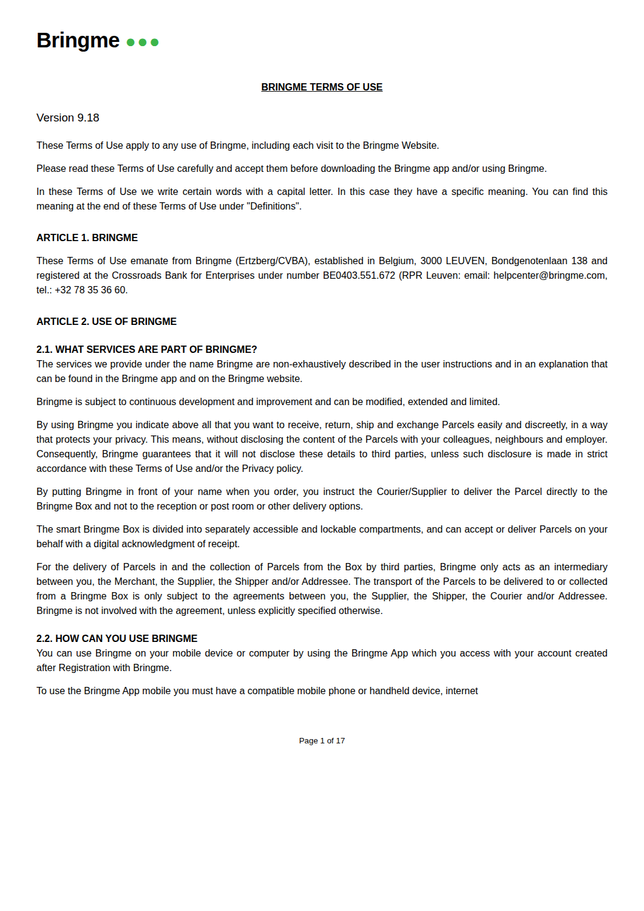Bringme ●●●
BRINGME TERMS OF USE
Version 9.18
These Terms of Use apply to any use of Bringme, including each visit to the Bringme Website.
Please read these Terms of Use carefully and accept them before downloading the Bringme app and/or using Bringme.
In these Terms of Use we write certain words with a capital letter. In this case they have a specific meaning. You can find this meaning at the end of these Terms of Use under "Definitions".
ARTICLE 1. BRINGME
These Terms of Use emanate from Bringme (Ertzberg/CVBA), established in Belgium, 3000 LEUVEN, Bondgenotenlaan 138 and registered at the Crossroads Bank for Enterprises under number BE0403.551.672 (RPR Leuven: email: helpcenter@bringme.com, tel.: +32 78 35 36 60.
ARTICLE 2. USE OF BRINGME
2.1. WHAT SERVICES ARE PART OF BRINGME?
The services we provide under the name Bringme are non-exhaustively described in the user instructions and in an explanation that can be found in the Bringme app and on the Bringme website.
Bringme is subject to continuous development and improvement and can be modified, extended and limited.
By using Bringme you indicate above all that you want to receive, return, ship and exchange Parcels easily and discreetly, in a way that protects your privacy. This means, without disclosing the content of the Parcels with your colleagues, neighbours and employer. Consequently, Bringme guarantees that it will not disclose these details to third parties, unless such disclosure is made in strict accordance with these Terms of Use and/or the Privacy policy.
By putting Bringme in front of your name when you order, you instruct the Courier/Supplier to deliver the Parcel directly to the Bringme Box and not to the reception or post room or other delivery options.
The smart Bringme Box is divided into separately accessible and lockable compartments, and can accept or deliver Parcels on your behalf with a digital acknowledgment of receipt.
For the delivery of Parcels in and the collection of Parcels from the Box by third parties, Bringme only acts as an intermediary between you, the Merchant, the Supplier, the Shipper and/or Addressee. The transport of the Parcels to be delivered to or collected from a Bringme Box is only subject to the agreements between you, the Supplier, the Shipper, the Courier and/or Addressee. Bringme is not involved with the agreement, unless explicitly specified otherwise.
2.2. HOW CAN YOU USE BRINGME
You can use Bringme on your mobile device or computer by using the Bringme App which you access with your account created after Registration with Bringme.
To use the Bringme App mobile you must have a compatible mobile phone or handheld device, internet
Page 1 of 17